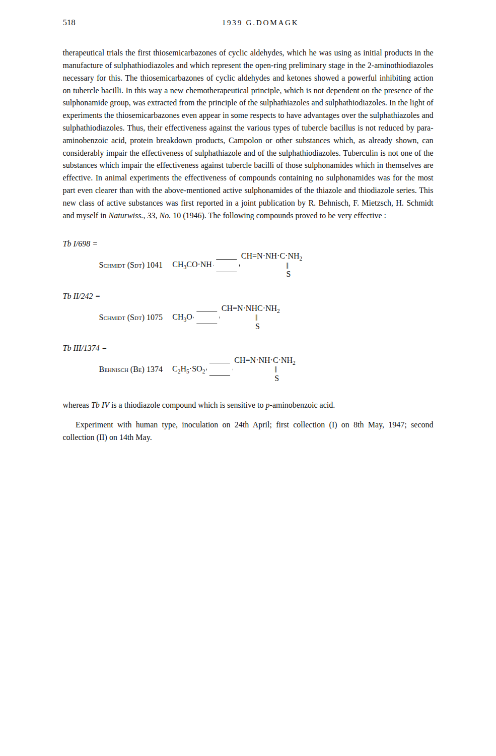518 1939 G.DOMAGK
therapeutical trials the first thiosemicarbazones of cyclic aldehydes, which he was using as initial products in the manufacture of sulphathiodiazoles and which represent the open-ring preliminary stage in the 2-aminothiodiazoles necessary for this. The thiosemicarbazones of cyclic aldehydes and ketones showed a powerful inhibiting action on tubercle bacilli. In this way a new chemotherapeutical principle, which is not dependent on the presence of the sulphonamide group, was extracted from the principle of the sulphathiazoles and sulphathiodiazoles. In the light of experiments the thiosemicarbazones even appear in some respects to have advantages over the sulphathiazoles and sulphathiodiazoles. Thus, their effectiveness against the various types of tubercle bacillus is not reduced by para-aminobenzoic acid, protein breakdown products, Campolon or other substances which, as already shown, can considerably impair the effectiveness of sulphathiazole and of the sulphathiodiazoles. Tuberculin is not one of the substances which impair the effectiveness against tubercle bacilli of those sulphonamides which in themselves are effective. In animal experiments the effectiveness of compounds containing no sulphonamides was for the most part even clearer than with the above-mentioned active sulphonamides of the thiazole and thiodiazole series. This new class of active substances was first reported in a joint publication by R. Behnisch, F. Mietzsch, H. Schmidt and myself in Naturwiss., 33, No. 10 (1946). The following compounds proved to be very effective :
Tb I/698 =
Schmidt (Sdt) 1041 CH3CO·NH CH=N·NH·C·NH2 ‖ S
Tb II/242 =
Schmidt (Sdt) 1075 CH3O CH=N·NHC·NH2 ‖ S
Tb III/1374 =
Behnisch (Be) 1374 C2H5·SO2 CH=N·NH·C·NH2 ‖ S
whereas Tb IV is a thiodiazole compound which is sensitive to p-aminobenzoic acid.
Experiment with human type, inoculation on 24th April; first collection (I) on 8th May, 1947; second collection (II) on 14th May.